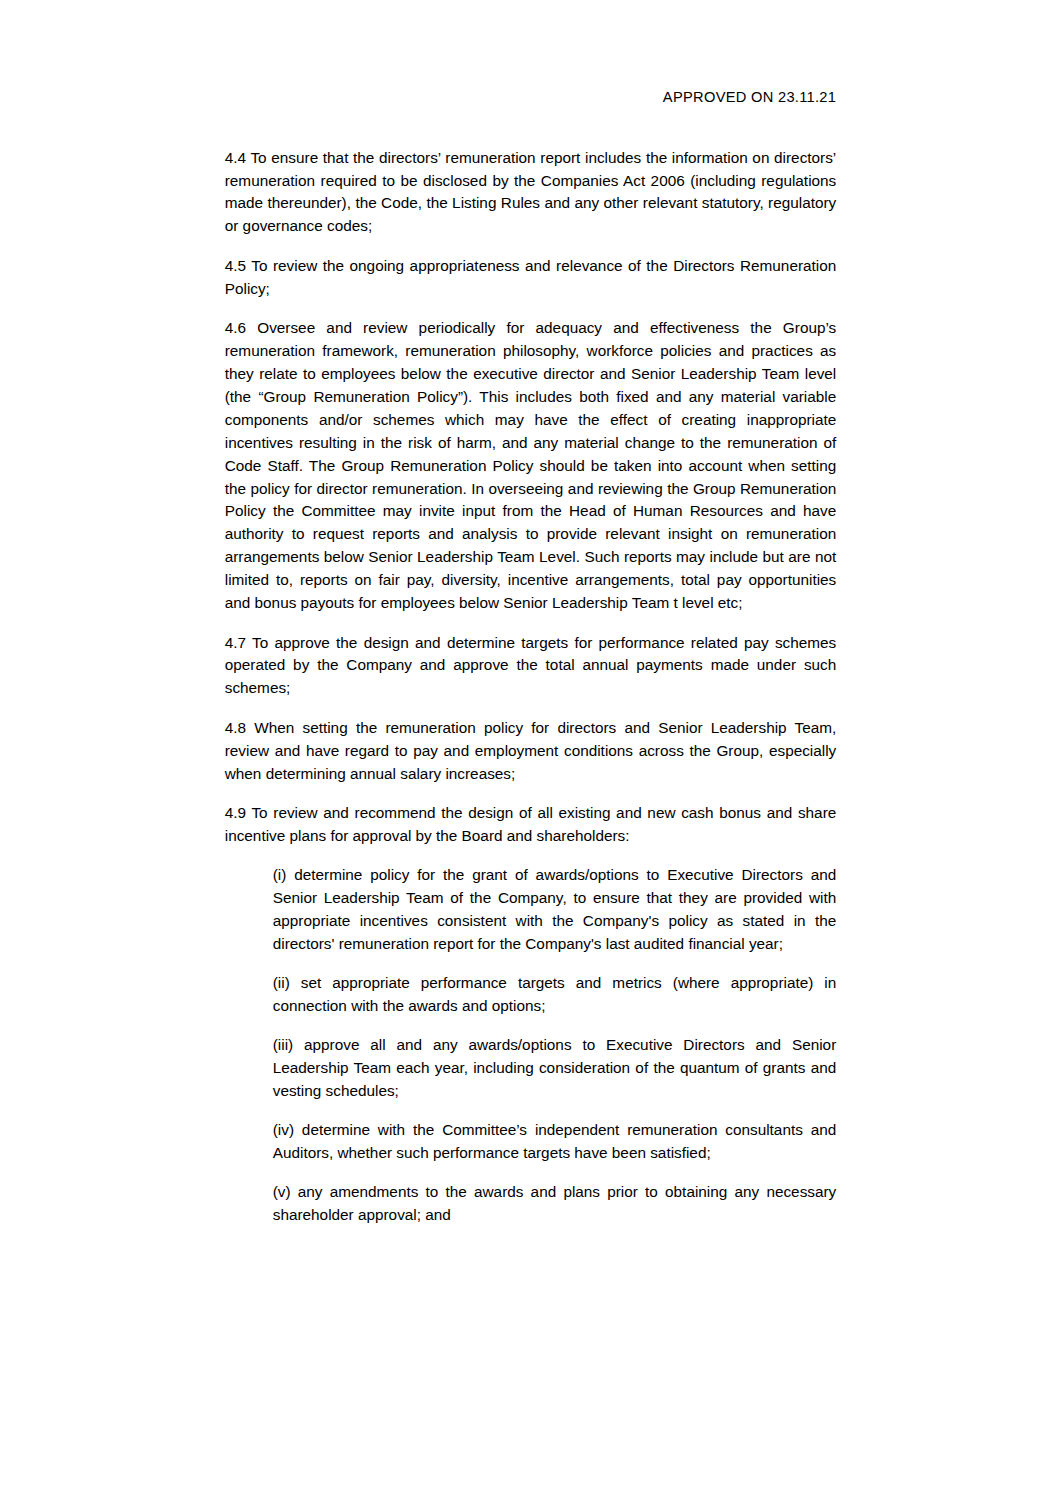APPROVED ON 23.11.21
4.4 To ensure that the directors’ remuneration report includes the information on directors’ remuneration required to be disclosed by the Companies Act 2006 (including regulations made thereunder), the Code, the Listing Rules and any other relevant statutory, regulatory or governance codes;
4.5 To review the ongoing appropriateness and relevance of the Directors Remuneration Policy;
4.6 Oversee and review periodically for adequacy and effectiveness the Group’s remuneration framework, remuneration philosophy, workforce policies and practices as they relate to employees below the executive director and Senior Leadership Team level (the “Group Remuneration Policy”). This includes both fixed and any material variable components and/or schemes which may have the effect of creating inappropriate incentives resulting in the risk of harm, and any material change to the remuneration of Code Staff. The Group Remuneration Policy should be taken into account when setting the policy for director remuneration. In overseeing and reviewing the Group Remuneration Policy the Committee may invite input from the Head of Human Resources and have authority to request reports and analysis to provide relevant insight on remuneration arrangements below Senior Leadership Team Level. Such reports may include but are not limited to, reports on fair pay, diversity, incentive arrangements, total pay opportunities and bonus payouts for employees below Senior Leadership Team t level etc;
4.7 To approve the design and determine targets for performance related pay schemes operated by the Company and approve the total annual payments made under such schemes;
4.8 When setting the remuneration policy for directors and Senior Leadership Team, review and have regard to pay and employment conditions across the Group, especially when determining annual salary increases;
4.9 To review and recommend the design of all existing and new cash bonus and share incentive plans for approval by the Board and shareholders:
(i) determine policy for the grant of awards/options to Executive Directors and Senior Leadership Team of the Company, to ensure that they are provided with appropriate incentives consistent with the Company's policy as stated in the directors' remuneration report for the Company's last audited financial year;
(ii) set appropriate performance targets and metrics (where appropriate) in connection with the awards and options;
(iii) approve all and any awards/options to Executive Directors and Senior Leadership Team each year, including consideration of the quantum of grants and vesting schedules;
(iv) determine with the Committee’s independent remuneration consultants and Auditors, whether such performance targets have been satisfied;
(v) any amendments to the awards and plans prior to obtaining any necessary shareholder approval; and